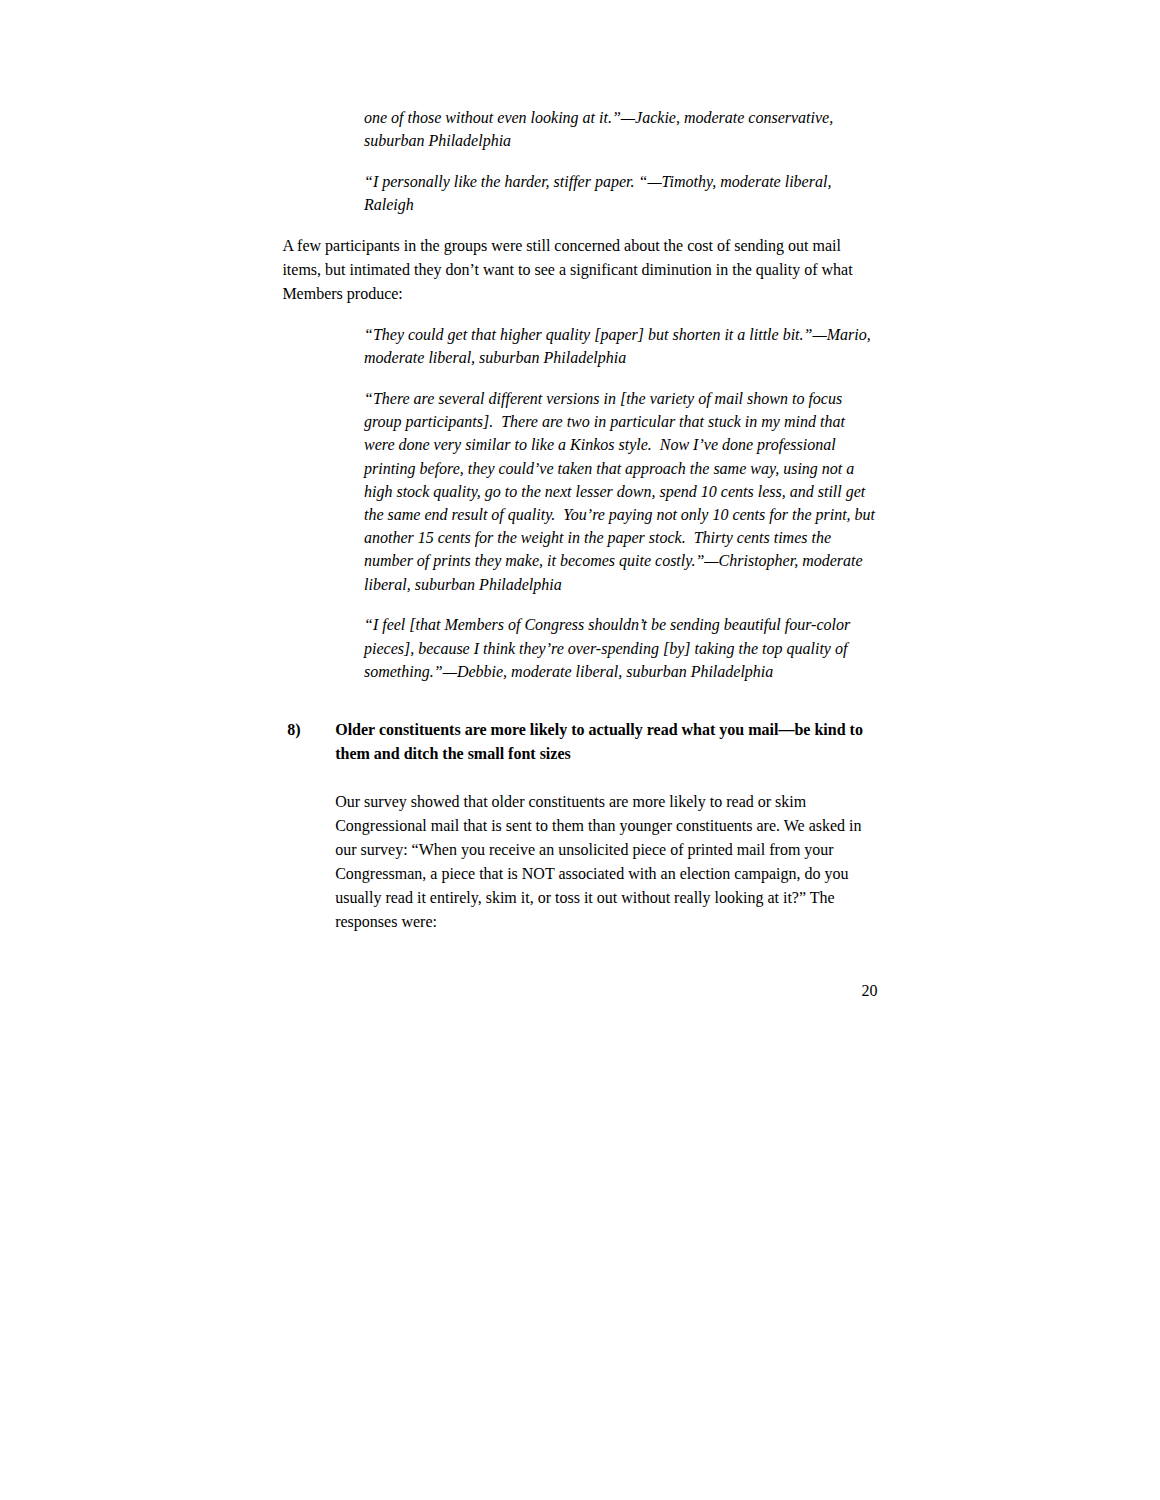one of those without even looking at it.”—Jackie, moderate conservative, suburban Philadelphia
“I personally like the harder, stiffer paper. “—Timothy, moderate liberal, Raleigh
A few participants in the groups were still concerned about the cost of sending out mail items, but intimated they don’t want to see a significant diminution in the quality of what Members produce:
“They could get that higher quality [paper] but shorten it a little bit.”—Mario, moderate liberal, suburban Philadelphia
“There are several different versions in [the variety of mail shown to focus group participants]. There are two in particular that stuck in my mind that were done very similar to like a Kinkos style. Now I’ve done professional printing before, they could’ve taken that approach the same way, using not a high stock quality, go to the next lesser down, spend 10 cents less, and still get the same end result of quality. You’re paying not only 10 cents for the print, but another 15 cents for the weight in the paper stock. Thirty cents times the number of prints they make, it becomes quite costly.”—Christopher, moderate liberal, suburban Philadelphia
“I feel [that Members of Congress shouldn’t be sending beautiful four-color pieces], because I think they’re over-spending [by] taking the top quality of something.”—Debbie, moderate liberal, suburban Philadelphia
Older constituents are more likely to actually read what you mail—be kind to them and ditch the small font sizes
Our survey showed that older constituents are more likely to read or skim Congressional mail that is sent to them than younger constituents are. We asked in our survey: “When you receive an unsolicited piece of printed mail from your Congressman, a piece that is NOT associated with an election campaign, do you usually read it entirely, skim it, or toss it out without really looking at it?” The responses were:
20